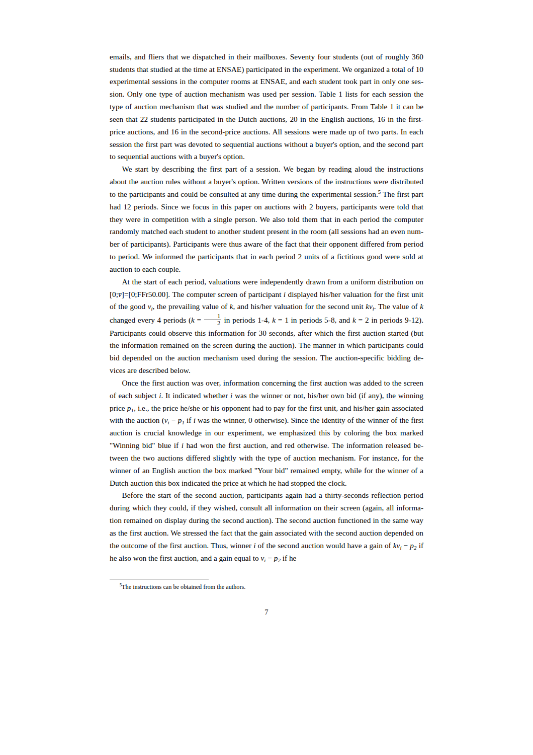emails, and fliers that we dispatched in their mailboxes. Seventy four students (out of roughly 360 students that studied at the time at ENSAE) participated in the experiment. We organized a total of 10 experimental sessions in the computer rooms at ENSAE, and each student took part in only one session. Only one type of auction mechanism was used per session. Table 1 lists for each session the type of auction mechanism that was studied and the number of participants. From Table 1 it can be seen that 22 students participated in the Dutch auctions, 20 in the English auctions, 16 in the first-price auctions, and 16 in the second-price auctions. All sessions were made up of two parts. In each session the first part was devoted to sequential auctions without a buyer's option, and the second part to sequential auctions with a buyer's option.
We start by describing the first part of a session. We began by reading aloud the instructions about the auction rules without a buyer's option. Written versions of the instructions were distributed to the participants and could be consulted at any time during the experimental session.5 The first part had 12 periods. Since we focus in this paper on auctions with 2 buyers, participants were told that they were in competition with a single person. We also told them that in each period the computer randomly matched each student to another student present in the room (all sessions had an even number of participants). Participants were thus aware of the fact that their opponent differed from period to period. We informed the participants that in each period 2 units of a fictitious good were sold at auction to each couple.
At the start of each period, valuations were independently drawn from a uniform distribution on [0;v̄]=[0;FFr50.00]. The computer screen of participant i displayed his/her valuation for the first unit of the good vi, the prevailing value of k, and his/her valuation for the second unit kvi. The value of k changed every 4 periods (k = 12 in periods 1-4, k = 1 in periods 5-8, and k = 2 in periods 9-12). Participants could observe this information for 30 seconds, after which the first auction started (but the information remained on the screen during the auction). The manner in which participants could bid depended on the auction mechanism used during the session. The auction-specific bidding devices are described below.
Once the first auction was over, information concerning the first auction was added to the screen of each subject i. It indicated whether i was the winner or not, his/her own bid (if any), the winning price p1, i.e., the price he/she or his opponent had to pay for the first unit, and his/her gain associated with the auction (vi − p1 if i was the winner, 0 otherwise). Since the identity of the winner of the first auction is crucial knowledge in our experiment, we emphasized this by coloring the box marked "Winning bid" blue if i had won the first auction, and red otherwise. The information released between the two auctions differed slightly with the type of auction mechanism. For instance, for the winner of an English auction the box marked "Your bid" remained empty, while for the winner of a Dutch auction this box indicated the price at which he had stopped the clock.
Before the start of the second auction, participants again had a thirty-seconds reflection period during which they could, if they wished, consult all information on their screen (again, all information remained on display during the second auction). The second auction functioned in the same way as the first auction. We stressed the fact that the gain associated with the second auction depended on the outcome of the first auction. Thus, winner i of the second auction would have a gain of kvi − p2 if he also won the first auction, and a gain equal to vi − p2 if he
5The instructions can be obtained from the authors.
7